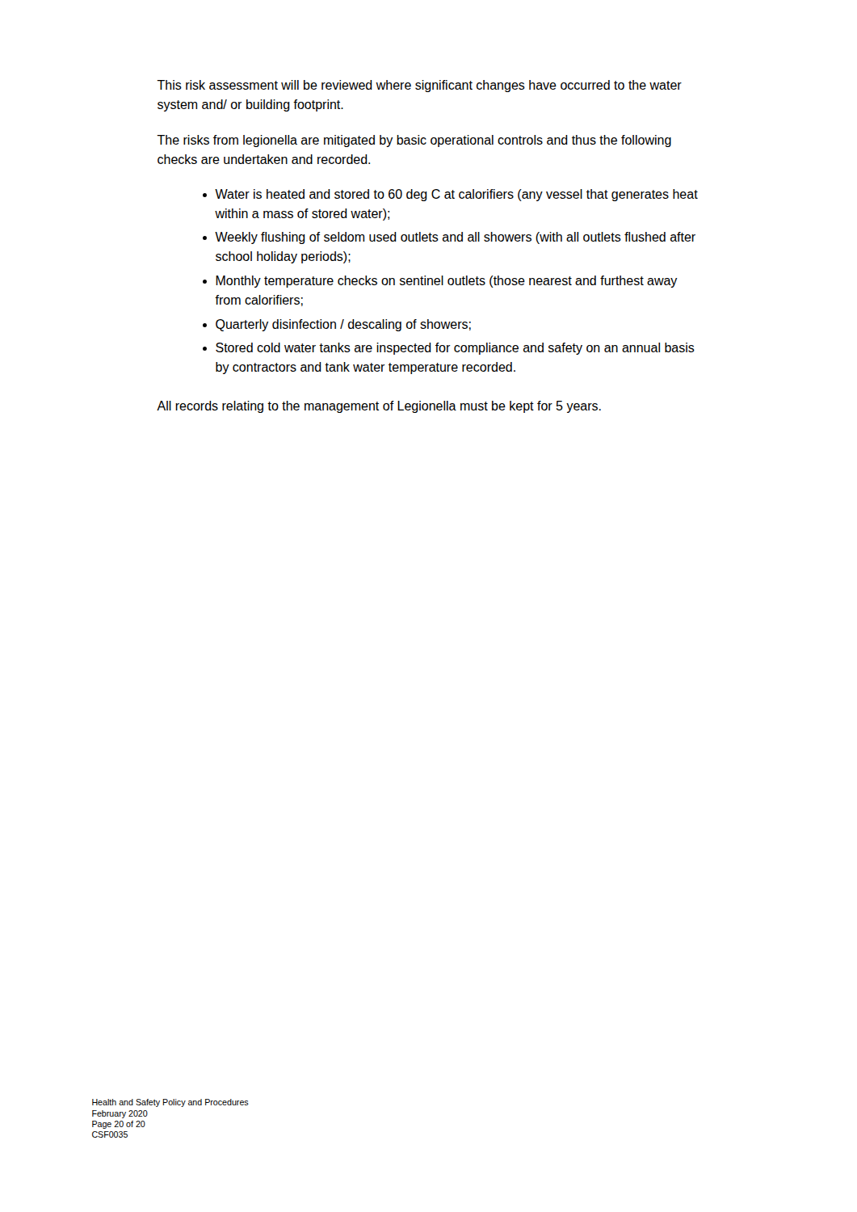This risk assessment will be reviewed where significant changes have occurred to the water system and/ or building footprint.
The risks from legionella are mitigated by basic operational controls and thus the following checks are undertaken and recorded.
Water is heated and stored to 60 deg C at calorifiers (any vessel that generates heat within a mass of stored water);
Weekly flushing of seldom used outlets and all showers (with all outlets flushed after school holiday periods);
Monthly temperature checks on sentinel outlets (those nearest and furthest away from calorifiers;
Quarterly disinfection / descaling of showers;
Stored cold water tanks are inspected for compliance and safety on an annual basis by contractors and tank water temperature recorded.
All records relating to the management of Legionella must be kept for 5 years.
Health and Safety Policy and Procedures
February 2020
Page 20 of 20
CSF0035